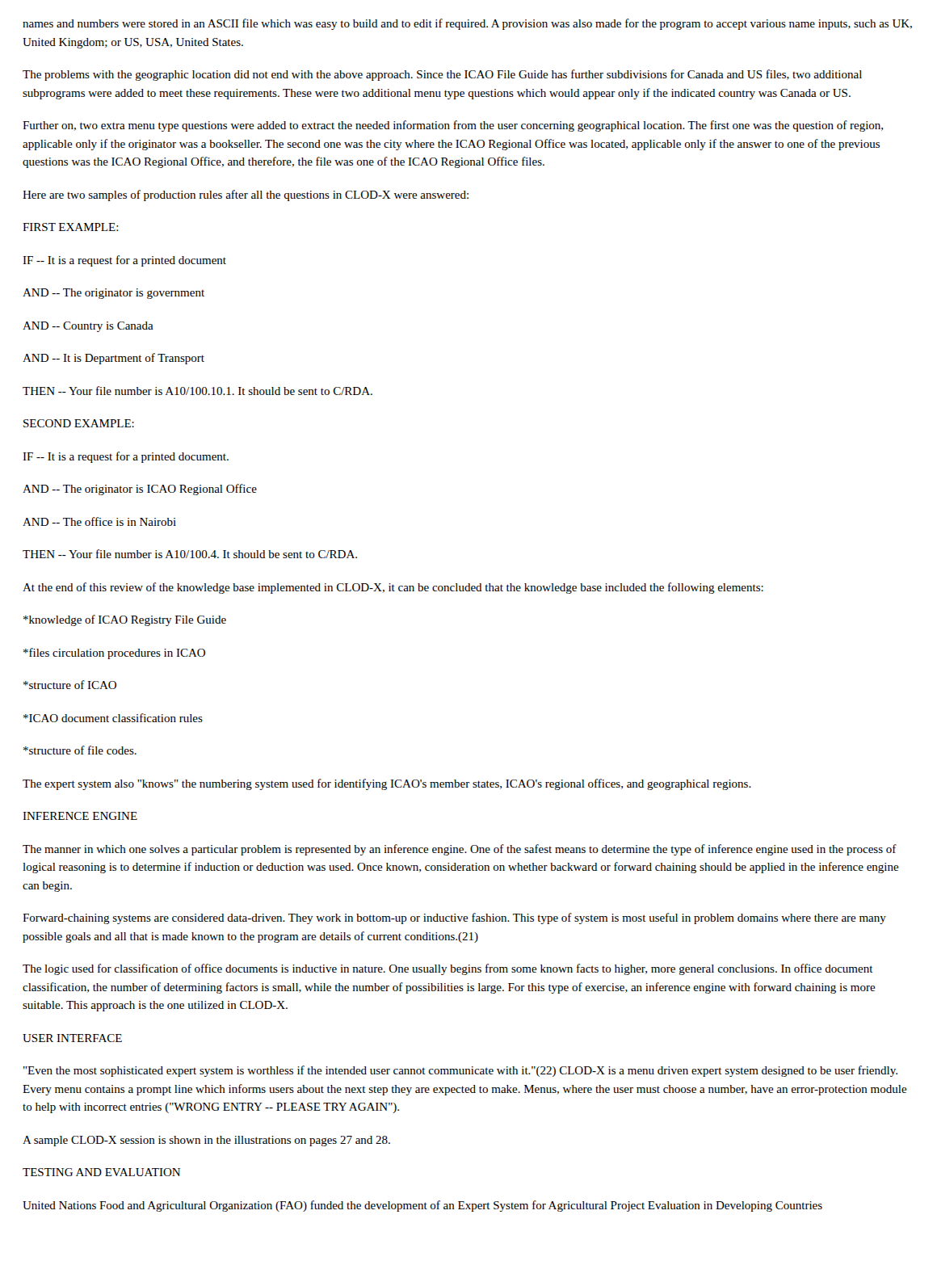names and numbers were stored in an ASCII file which was easy to build and to edit if required. A provision was also made for the program to accept various name inputs, such as UK, United Kingdom; or US, USA, United States.
The problems with the geographic location did not end with the above approach. Since the ICAO File Guide has further subdivisions for Canada and US files, two additional subprograms were added to meet these requirements. These were two additional menu type questions which would appear only if the indicated country was Canada or US.
Further on, two extra menu type questions were added to extract the needed information from the user concerning geographical location. The first one was the question of region, applicable only if the originator was a bookseller. The second one was the city where the ICAO Regional Office was located, applicable only if the answer to one of the previous questions was the ICAO Regional Office, and therefore, the file was one of the ICAO Regional Office files.
Here are two samples of production rules after all the questions in CLOD-X were answered:
FIRST EXAMPLE:
IF -- It is a request for a printed document
AND -- The originator is government
AND -- Country is Canada
AND -- It is Department of Transport
THEN -- Your file number is A10/100.10.1. It should be sent to C/RDA.
SECOND EXAMPLE:
IF -- It is a request for a printed document.
AND -- The originator is ICAO Regional Office
AND -- The office is in Nairobi
THEN -- Your file number is A10/100.4. It should be sent to C/RDA.
At the end of this review of the knowledge base implemented in CLOD-X, it can be concluded that the knowledge base included the following elements:
*knowledge of ICAO Registry File Guide
*files circulation procedures in ICAO
*structure of ICAO
*ICAO document classification rules
*structure of file codes.
The expert system also "knows" the numbering system used for identifying ICAO's member states, ICAO's regional offices, and geographical regions.
INFERENCE ENGINE
The manner in which one solves a particular problem is represented by an inference engine. One of the safest means to determine the type of inference engine used in the process of logical reasoning is to determine if induction or deduction was used. Once known, consideration on whether backward or forward chaining should be applied in the inference engine can begin.
Forward-chaining systems are considered data-driven. They work in bottom-up or inductive fashion. This type of system is most useful in problem domains where there are many possible goals and all that is made known to the program are details of current conditions.(21)
The logic used for classification of office documents is inductive in nature. One usually begins from some known facts to higher, more general conclusions. In office document classification, the number of determining factors is small, while the number of possibilities is large. For this type of exercise, an inference engine with forward chaining is more suitable. This approach is the one utilized in CLOD-X.
USER INTERFACE
"Even the most sophisticated expert system is worthless if the intended user cannot communicate with it."(22) CLOD-X is a menu driven expert system designed to be user friendly. Every menu contains a prompt line which informs users about the next step they are expected to make. Menus, where the user must choose a number, have an error-protection module to help with incorrect entries ("WRONG ENTRY -- PLEASE TRY AGAIN").
A sample CLOD-X session is shown in the illustrations on pages 27 and 28.
TESTING AND EVALUATION
United Nations Food and Agricultural Organization (FAO) funded the development of an Expert System for Agricultural Project Evaluation in Developing Countries